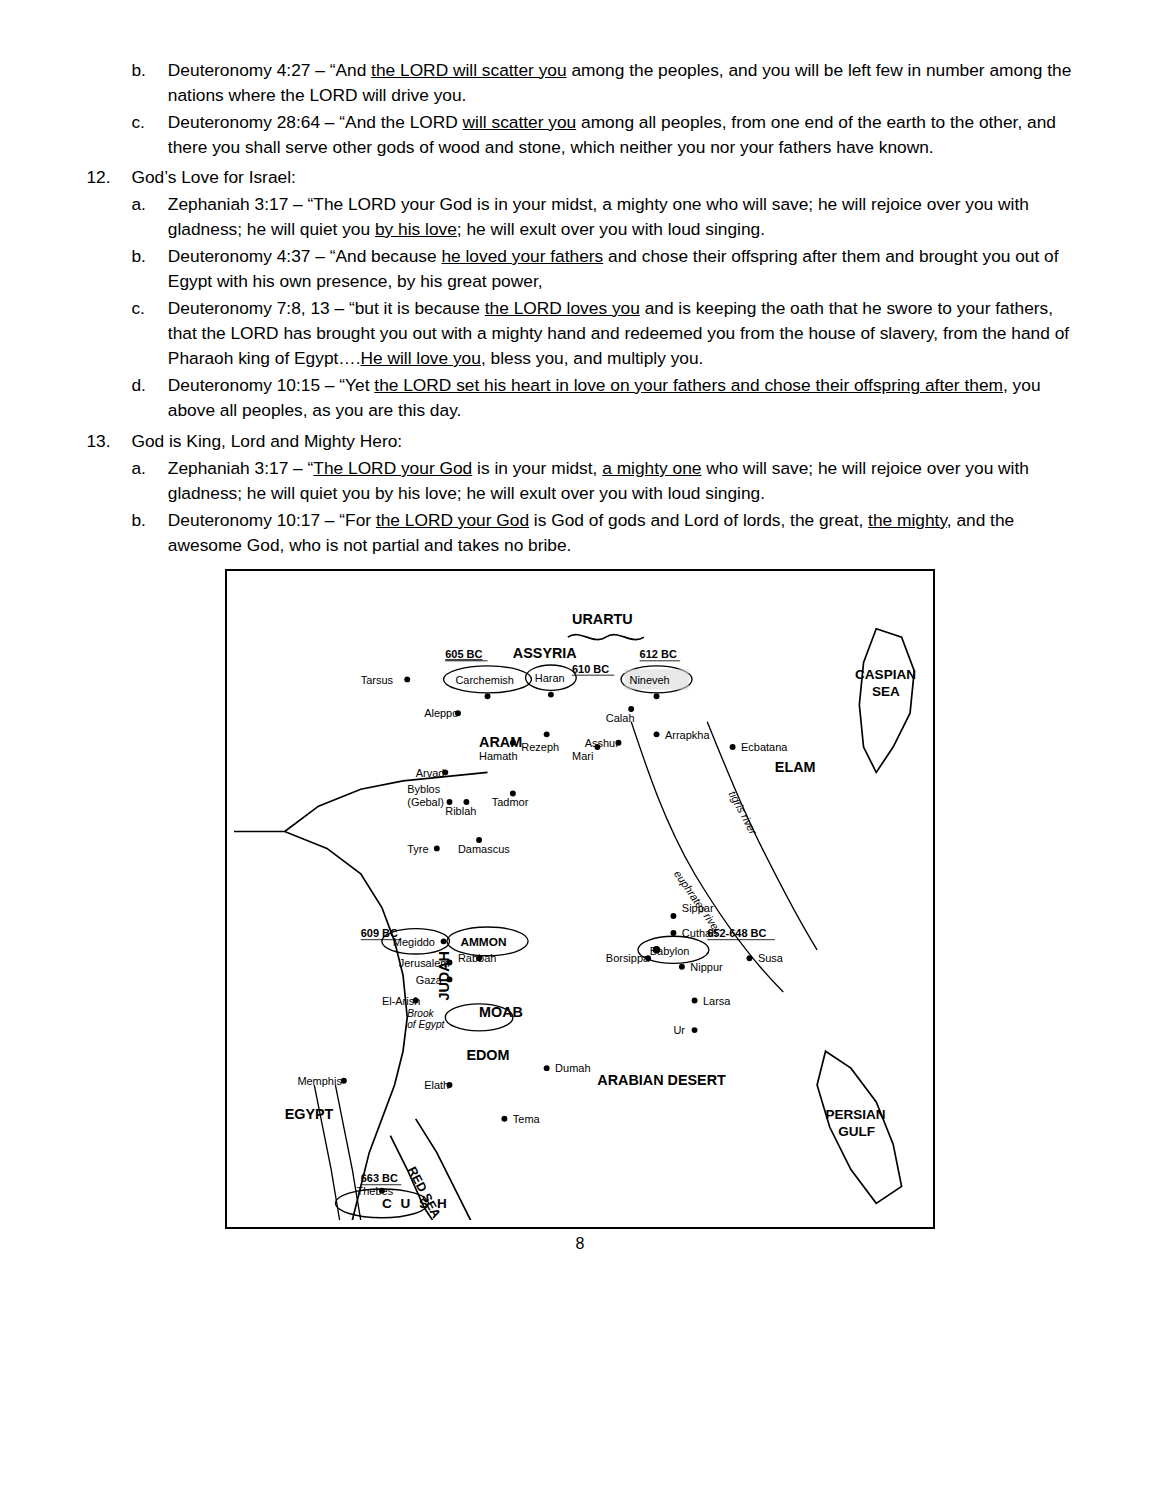b. Deuteronomy 4:27 – “And the LORD will scatter you among the peoples, and you will be left few in number among the nations where the LORD will drive you.
c. Deuteronomy 28:64 – “And the LORD will scatter you among all peoples, from one end of the earth to the other, and there you shall serve other gods of wood and stone, which neither you nor your fathers have known.
12. God’s Love for Israel:
a. Zephaniah 3:17 – “The LORD your God is in your midst, a mighty one who will save; he will rejoice over you with gladness; he will quiet you by his love; he will exult over you with loud singing.
b. Deuteronomy 4:37 – “And because he loved your fathers and chose their offspring after them and brought you out of Egypt with his own presence, by his great power,
c. Deuteronomy 7:8, 13 – “but it is because the LORD loves you and is keeping the oath that he swore to your fathers, that the LORD has brought you out with a mighty hand and redeemed you from the house of slavery, from the hand of Pharaoh king of Egypt….He will love you, bless you, and multiply you.
d. Deuteronomy 10:15 – “Yet the LORD set his heart in love on your fathers and chose their offspring after them, you above all peoples, as you are this day.
13. God is King, Lord and Mighty Hero:
a. Zephaniah 3:17 – “The LORD your God is in your midst, a mighty one who will save; he will rejoice over you with gladness; he will quiet you by his love; he will exult over you with loud singing.
b. Deuteronomy 10:17 – “For the LORD your God is God of gods and Lord of lords, the great, the mighty, and the awesome God, who is not partial and takes no bribe.
CASPIAN SEA URARTU PERSIAN GULF RED SEA tigris river euphrates river EGYPT ASSYRIA ARAM ELAM JUDAH MOAB EDOM ARABIAN DESERT C U S H Carchemish Haran Nineveh AMMON Megiddo Babylon 605 BC 610 BC 612 BC 609 BC 652-648 BC 663 BC Tarsus Aleppo Hamath Rezeph Mari Arvad Byblos (Gebal) Riblah Tadmor Tyre Damascus Jerusalem Gaza Rabbah El-Arish Brook of Egypt Elath Memphis Thebes Dumah Tema Calah Asshur Arrapkha Ecbatana Sippar Cuthah Borsippa Nippur Susa Larsa Ur
8